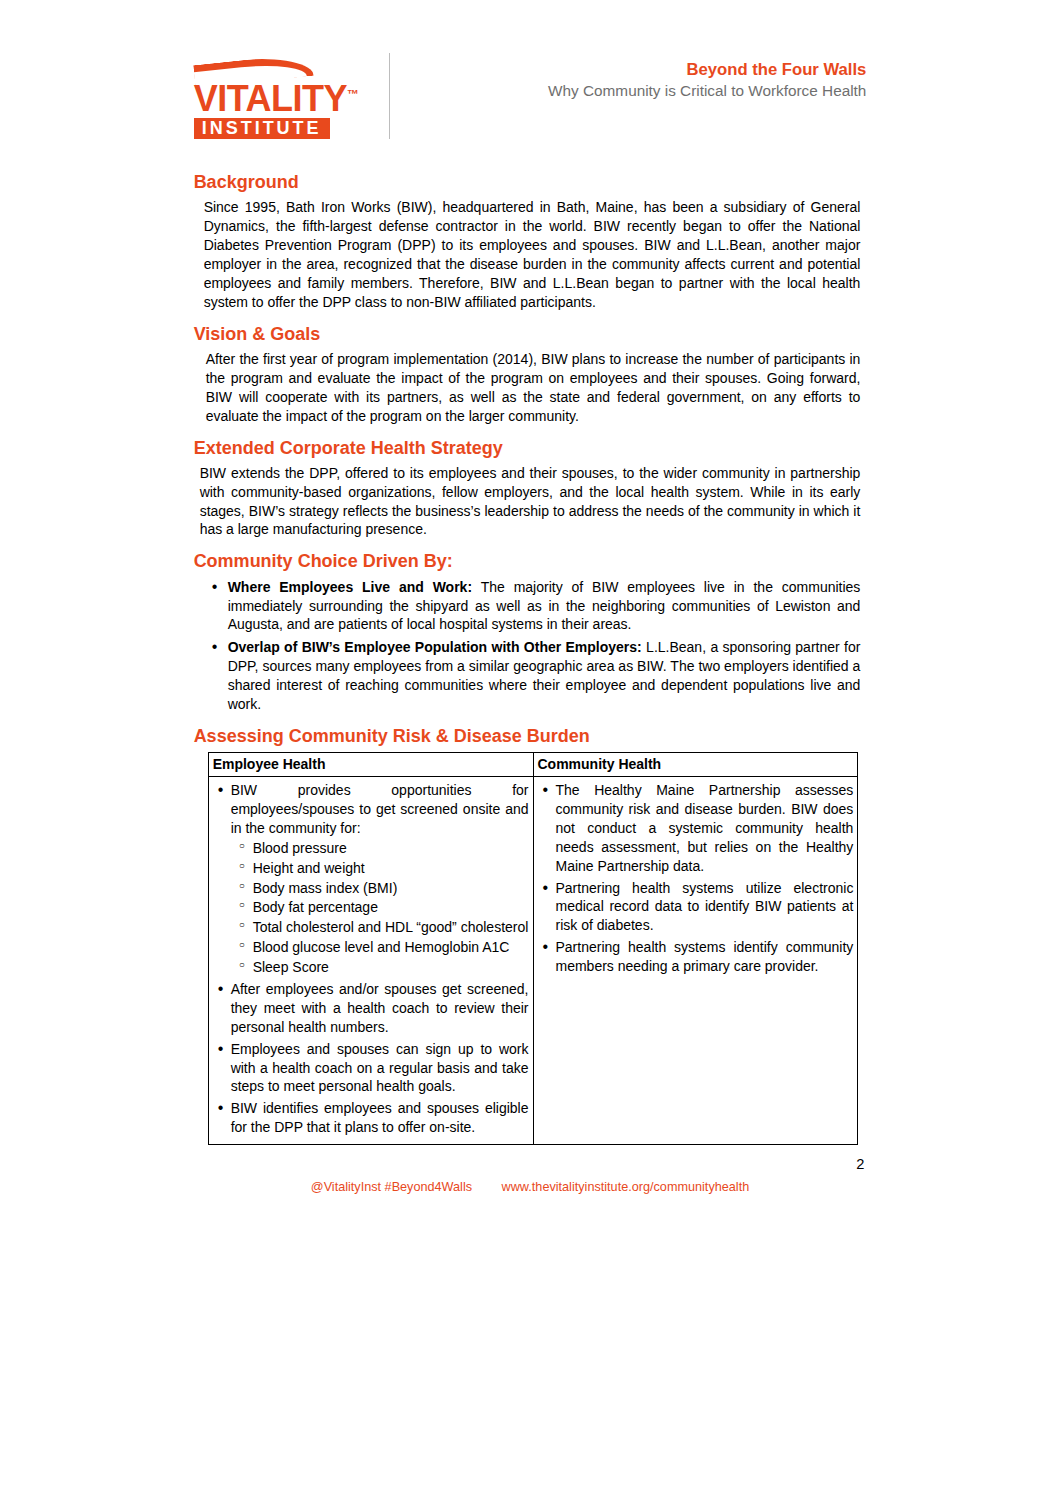VITALITY™ INSTITUTE
Beyond the Four Walls
Why Community is Critical to Workforce Health
Background
Since 1995, Bath Iron Works (BIW), headquartered in Bath, Maine, has been a subsidiary of General Dynamics, the fifth-largest defense contractor in the world. BIW recently began to offer the National Diabetes Prevention Program (DPP) to its employees and spouses. BIW and L.L.Bean, another major employer in the area, recognized that the disease burden in the community affects current and potential employees and family members. Therefore, BIW and L.L.Bean began to partner with the local health system to offer the DPP class to non-BIW affiliated participants.
Vision & Goals
After the first year of program implementation (2014), BIW plans to increase the number of participants in the program and evaluate the impact of the program on employees and their spouses. Going forward, BIW will cooperate with its partners, as well as the state and federal government, on any efforts to evaluate the impact of the program on the larger community.
Extended Corporate Health Strategy
BIW extends the DPP, offered to its employees and their spouses, to the wider community in partnership with community-based organizations, fellow employers, and the local health system. While in its early stages, BIW’s strategy reflects the business’s leadership to address the needs of the community in which it has a large manufacturing presence.
Community Choice Driven By:
Where Employees Live and Work: The majority of BIW employees live in the communities immediately surrounding the shipyard as well as in the neighboring communities of Lewiston and Augusta, and are patients of local hospital systems in their areas.
Overlap of BIW’s Employee Population with Other Employers: L.L.Bean, a sponsoring partner for DPP, sources many employees from a similar geographic area as BIW. The two employers identified a shared interest of reaching communities where their employee and dependent populations live and work.
Assessing Community Risk & Disease Burden
| Employee Health | Community Health |
| --- | --- |
| BIW provides opportunities for employees/spouses to get screened onsite and in the community for: Blood pressure Height and weight Body mass index (BMI) Body fat percentage Total cholesterol and HDL “good” cholesterol Blood glucose level and Hemoglobin A1C Sleep Score After employees and/or spouses get screened, they meet with a health coach to review their personal health numbers. Employees and spouses can sign up to work with a health coach on a regular basis and take steps to meet personal health goals. BIW identifies employees and spouses eligible for the DPP that it plans to offer on-site. | The Healthy Maine Partnership assesses community risk and disease burden. BIW does not conduct a systemic community health needs assessment, but relies on the Healthy Maine Partnership data. Partnering health systems utilize electronic medical record data to identify BIW patients at risk of diabetes. Partnering health systems identify community members needing a primary care provider. |
2
@VitalityInst #Beyond4Walls www.thevitalityinstitute.org/communityhealth